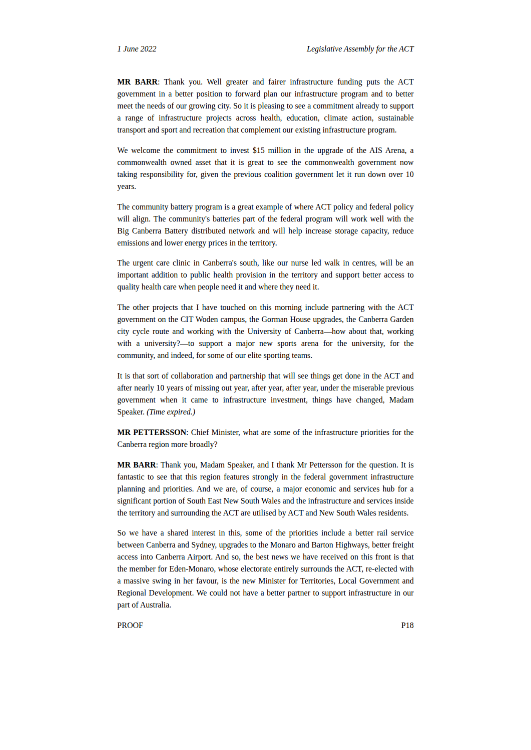1 June 2022
Legislative Assembly for the ACT
MR BARR: Thank you. Well greater and fairer infrastructure funding puts the ACT government in a better position to forward plan our infrastructure program and to better meet the needs of our growing city. So it is pleasing to see a commitment already to support a range of infrastructure projects across health, education, climate action, sustainable transport and sport and recreation that complement our existing infrastructure program.
We welcome the commitment to invest $15 million in the upgrade of the AIS Arena, a commonwealth owned asset that it is great to see the commonwealth government now taking responsibility for, given the previous coalition government let it run down over 10 years.
The community battery program is a great example of where ACT policy and federal policy will align. The community's batteries part of the federal program will work well with the Big Canberra Battery distributed network and will help increase storage capacity, reduce emissions and lower energy prices in the territory.
The urgent care clinic in Canberra's south, like our nurse led walk in centres, will be an important addition to public health provision in the territory and support better access to quality health care when people need it and where they need it.
The other projects that I have touched on this morning include partnering with the ACT government on the CIT Woden campus, the Gorman House upgrades, the Canberra Garden city cycle route and working with the University of Canberra—how about that, working with a university?—to support a major new sports arena for the university, for the community, and indeed, for some of our elite sporting teams.
It is that sort of collaboration and partnership that will see things get done in the ACT and after nearly 10 years of missing out year, after year, after year, under the miserable previous government when it came to infrastructure investment, things have changed, Madam Speaker. (Time expired.)
MR PETTERSSON: Chief Minister, what are some of the infrastructure priorities for the Canberra region more broadly?
MR BARR: Thank you, Madam Speaker, and I thank Mr Pettersson for the question. It is fantastic to see that this region features strongly in the federal government infrastructure planning and priorities. And we are, of course, a major economic and services hub for a significant portion of South East New South Wales and the infrastructure and services inside the territory and surrounding the ACT are utilised by ACT and New South Wales residents.
So we have a shared interest in this, some of the priorities include a better rail service between Canberra and Sydney, upgrades to the Monaro and Barton Highways, better freight access into Canberra Airport. And so, the best news we have received on this front is that the member for Eden-Monaro, whose electorate entirely surrounds the ACT, re-elected with a massive swing in her favour, is the new Minister for Territories, Local Government and Regional Development. We could not have a better partner to support infrastructure in our part of Australia.
PROOF
P18